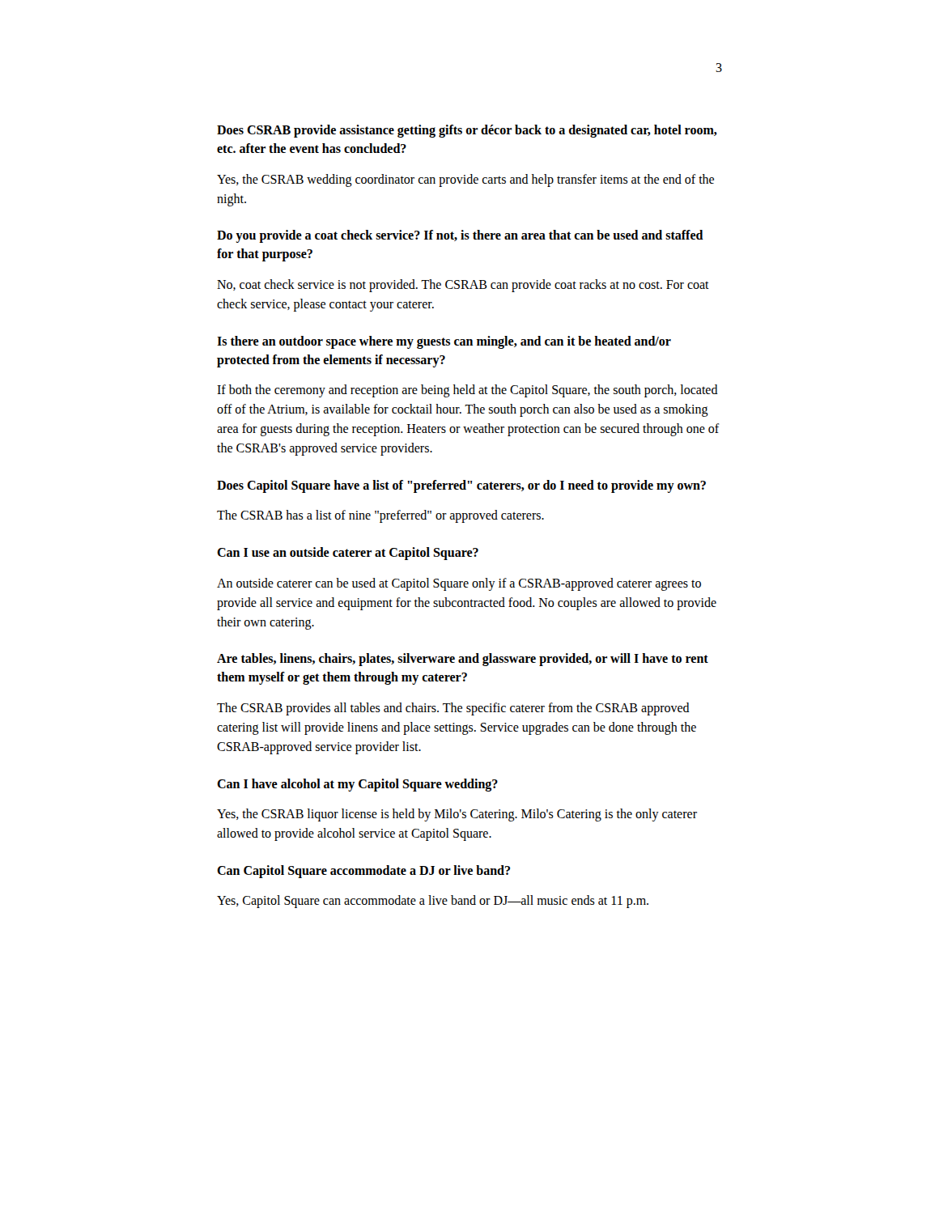3
Does CSRAB provide assistance getting gifts or décor back to a designated car, hotel room, etc. after the event has concluded?
Yes, the CSRAB wedding coordinator can provide carts and help transfer items at the end of the night.
Do you provide a coat check service? If not, is there an area that can be used and staffed for that purpose?
No, coat check service is not provided. The CSRAB can provide coat racks at no cost. For coat check service, please contact your caterer.
Is there an outdoor space where my guests can mingle, and can it be heated and/or protected from the elements if necessary?
If both the ceremony and reception are being held at the Capitol Square, the south porch, located off of the Atrium, is available for cocktail hour. The south porch can also be used as a smoking area for guests during the reception. Heaters or weather protection can be secured through one of the CSRAB's approved service providers.
Does Capitol Square have a list of "preferred" caterers, or do I need to provide my own?
The CSRAB has a list of nine "preferred" or approved caterers.
Can I use an outside caterer at Capitol Square?
An outside caterer can be used at Capitol Square only if a CSRAB-approved caterer agrees to provide all service and equipment for the subcontracted food. No couples are allowed to provide their own catering.
Are tables, linens, chairs, plates, silverware and glassware provided, or will I have to rent them myself or get them through my caterer?
The CSRAB provides all tables and chairs. The specific caterer from the CSRAB approved catering list will provide linens and place settings. Service upgrades can be done through the CSRAB-approved service provider list.
Can I have alcohol at my Capitol Square wedding?
Yes, the CSRAB liquor license is held by Milo's Catering. Milo's Catering is the only caterer allowed to provide alcohol service at Capitol Square.
Can Capitol Square accommodate a DJ or live band?
Yes, Capitol Square can accommodate a live band or DJ—all music ends at 11 p.m.